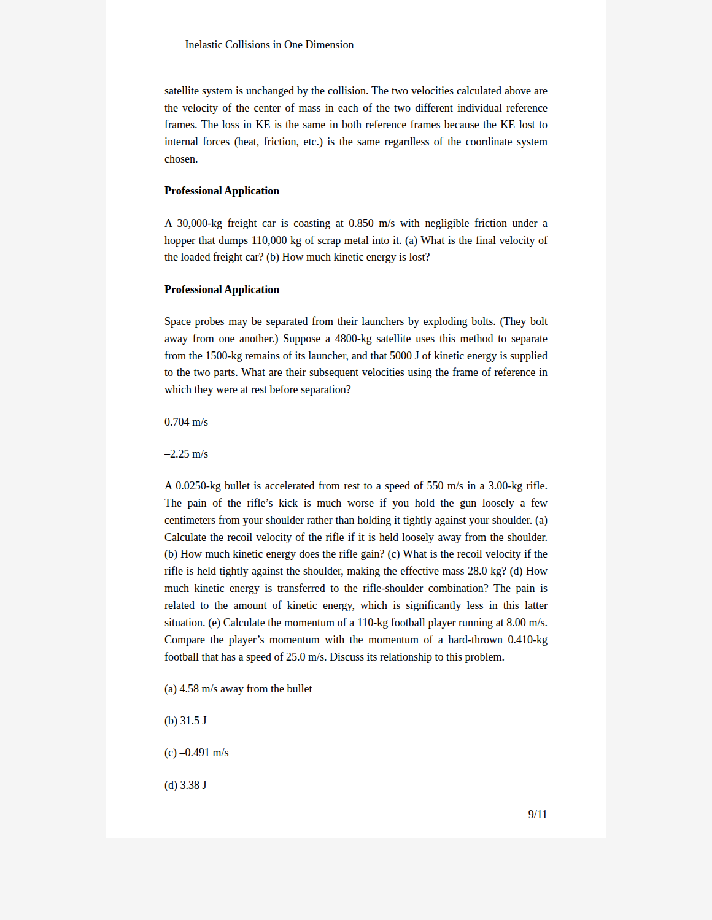Inelastic Collisions in One Dimension
satellite system is unchanged by the collision. The two velocities calculated above are the velocity of the center of mass in each of the two different individual reference frames. The loss in KE is the same in both reference frames because the KE lost to internal forces (heat, friction, etc.) is the same regardless of the coordinate system chosen.
Professional Application
A 30,000-kg freight car is coasting at 0.850 m/s with negligible friction under a hopper that dumps 110,000 kg of scrap metal into it. (a) What is the final velocity of the loaded freight car? (b) How much kinetic energy is lost?
Professional Application
Space probes may be separated from their launchers by exploding bolts. (They bolt away from one another.) Suppose a 4800-kg satellite uses this method to separate from the 1500-kg remains of its launcher, and that 5000 J of kinetic energy is supplied to the two parts. What are their subsequent velocities using the frame of reference in which they were at rest before separation?
0.704 m/s
–2.25 m/s
A 0.0250-kg bullet is accelerated from rest to a speed of 550 m/s in a 3.00-kg rifle. The pain of the rifle’s kick is much worse if you hold the gun loosely a few centimeters from your shoulder rather than holding it tightly against your shoulder. (a) Calculate the recoil velocity of the rifle if it is held loosely away from the shoulder. (b) How much kinetic energy does the rifle gain? (c) What is the recoil velocity if the rifle is held tightly against the shoulder, making the effective mass 28.0 kg? (d) How much kinetic energy is transferred to the rifle-shoulder combination? The pain is related to the amount of kinetic energy, which is significantly less in this latter situation. (e) Calculate the momentum of a 110-kg football player running at 8.00 m/s. Compare the player’s momentum with the momentum of a hard-thrown 0.410-kg football that has a speed of 25.0 m/s. Discuss its relationship to this problem.
(a) 4.58 m/s away from the bullet
(b) 31.5 J
(c) –0.491 m/s
(d) 3.38 J
9/11